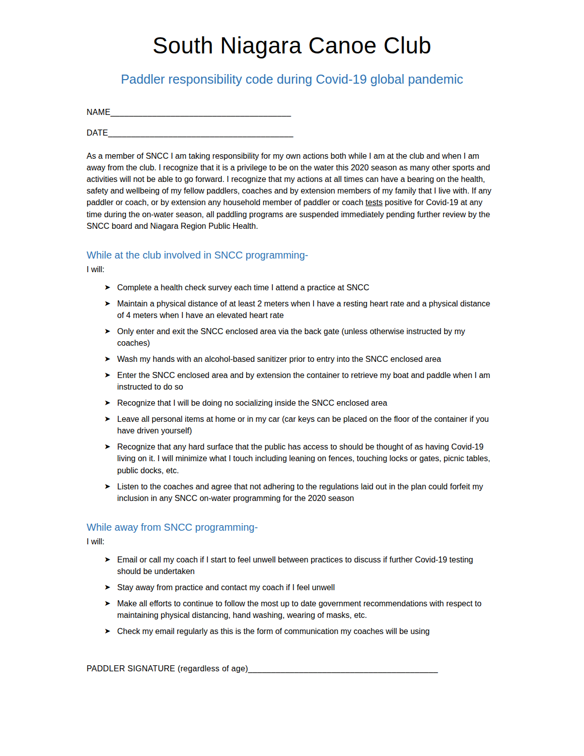South Niagara Canoe Club
Paddler responsibility code during Covid-19 global pandemic
NAME_______________________________________
DATE________________________________________
As a member of SNCC I am taking responsibility for my own actions both while I am at the club and when I am away from the club. I recognize that it is a privilege to be on the water this 2020 season as many other sports and activities will not be able to go forward. I recognize that my actions at all times can have a bearing on the health, safety and wellbeing of my fellow paddlers, coaches and by extension members of my family that I live with. If any paddler or coach, or by extension any household member of paddler or coach tests positive for Covid-19 at any time during the on-water season, all paddling programs are suspended immediately pending further review by the SNCC board and Niagara Region Public Health.
While at the club involved in SNCC programming-
I will:
Complete a health check survey each time I attend a practice at SNCC
Maintain a physical distance of at least 2 meters when I have a resting heart rate and a physical distance of 4 meters when I have an elevated heart rate
Only enter and exit the SNCC enclosed area via the back gate (unless otherwise instructed by my coaches)
Wash my hands with an alcohol-based sanitizer prior to entry into the SNCC enclosed area
Enter the SNCC enclosed area and by extension the container to retrieve my boat and paddle when I am instructed to do so
Recognize that I will be doing no socializing inside the SNCC enclosed area
Leave all personal items at home or in my car (car keys can be placed on the floor of the container if you have driven yourself)
Recognize that any hard surface that the public has access to should be thought of as having Covid-19 living on it. I will minimize what I touch including leaning on fences, touching locks or gates, picnic tables, public docks, etc.
Listen to the coaches and agree that not adhering to the regulations laid out in the plan could forfeit my inclusion in any SNCC on-water programming for the 2020 season
While away from SNCC programming-
I will:
Email or call my coach if I start to feel unwell between practices to discuss if further Covid-19 testing should be undertaken
Stay away from practice and contact my coach if I feel unwell
Make all efforts to continue to follow the most up to date government recommendations with respect to maintaining physical distancing, hand washing, wearing of masks, etc.
Check my email regularly as this is the form of communication my coaches will be using
PADDLER SIGNATURE (regardless of age)_________________________________________